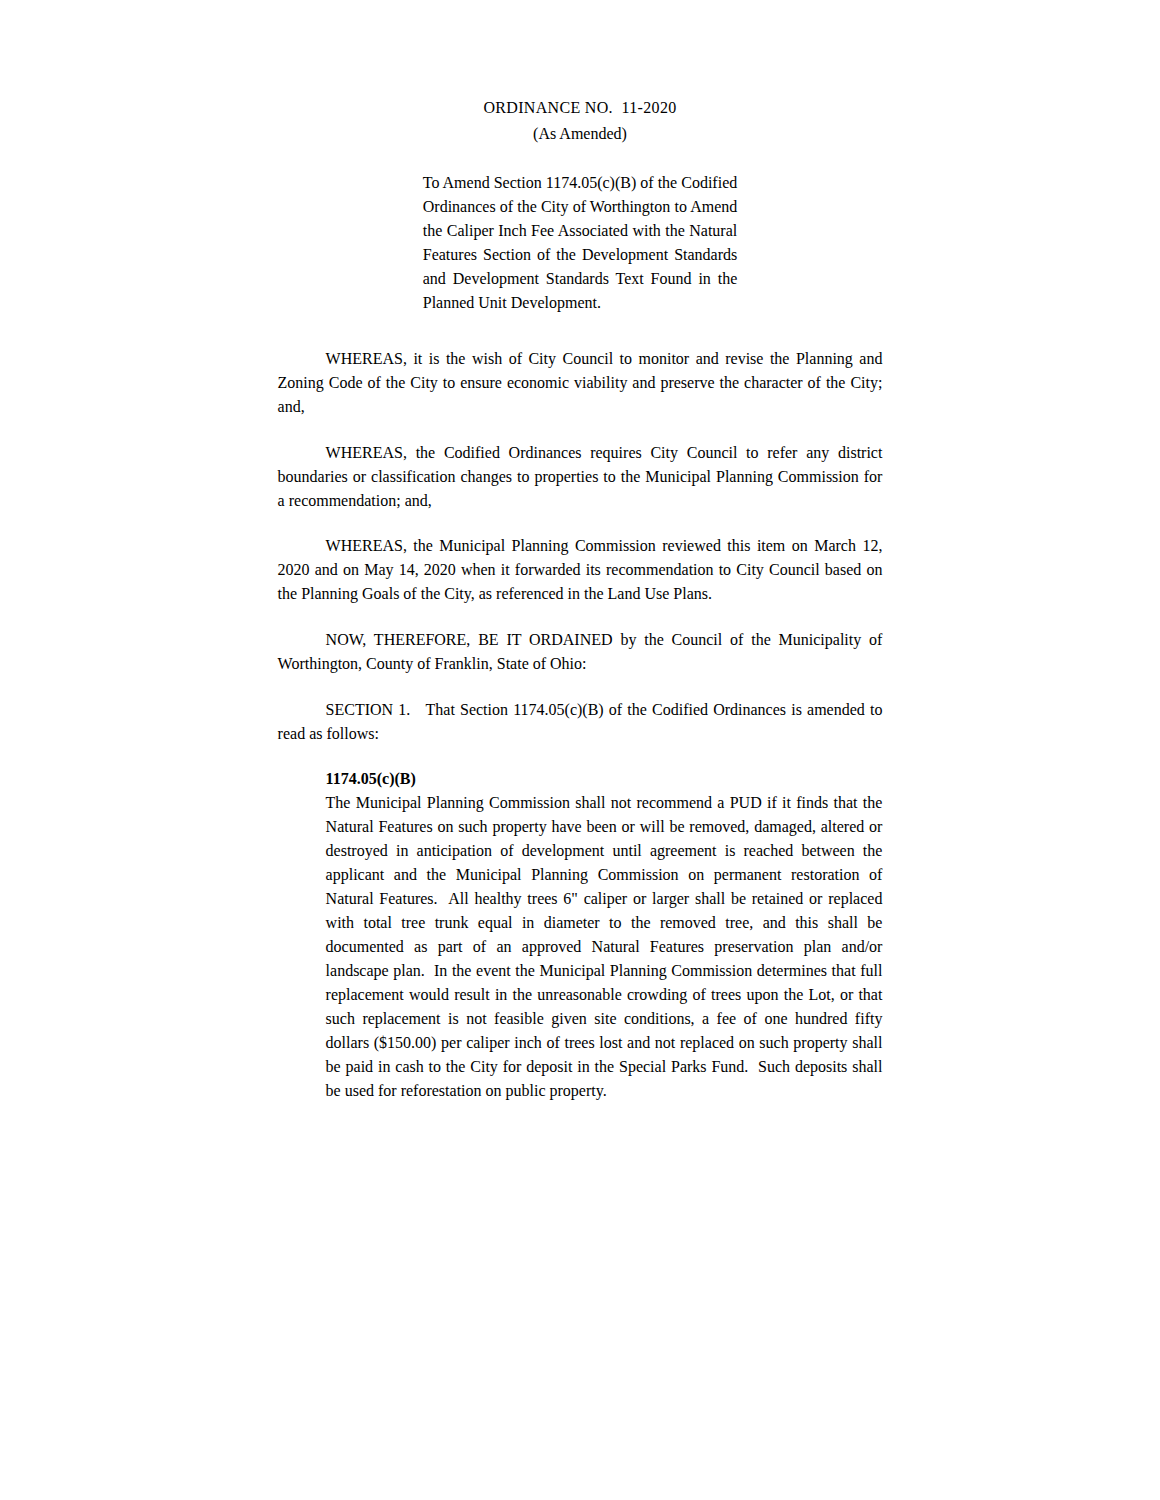ORDINANCE NO. 11-2020
(As Amended)
To Amend Section 1174.05(c)(B) of the Codified Ordinances of the City of Worthington to Amend the Caliper Inch Fee Associated with the Natural Features Section of the Development Standards and Development Standards Text Found in the Planned Unit Development.
WHEREAS, it is the wish of City Council to monitor and revise the Planning and Zoning Code of the City to ensure economic viability and preserve the character of the City; and,
WHEREAS, the Codified Ordinances requires City Council to refer any district boundaries or classification changes to properties to the Municipal Planning Commission for a recommendation; and,
WHEREAS, the Municipal Planning Commission reviewed this item on March 12, 2020 and on May 14, 2020 when it forwarded its recommendation to City Council based on the Planning Goals of the City, as referenced in the Land Use Plans.
NOW, THEREFORE, BE IT ORDAINED by the Council of the Municipality of Worthington, County of Franklin, State of Ohio:
SECTION 1. That Section 1174.05(c)(B) of the Codified Ordinances is amended to read as follows:
1174.05(c)(B)
The Municipal Planning Commission shall not recommend a PUD if it finds that the Natural Features on such property have been or will be removed, damaged, altered or destroyed in anticipation of development until agreement is reached between the applicant and the Municipal Planning Commission on permanent restoration of Natural Features. All healthy trees 6" caliper or larger shall be retained or replaced with total tree trunk equal in diameter to the removed tree, and this shall be documented as part of an approved Natural Features preservation plan and/or landscape plan. In the event the Municipal Planning Commission determines that full replacement would result in the unreasonable crowding of trees upon the Lot, or that such replacement is not feasible given site conditions, a fee of one hundred fifty dollars ($150.00) per caliper inch of trees lost and not replaced on such property shall be paid in cash to the City for deposit in the Special Parks Fund. Such deposits shall be used for reforestation on public property.